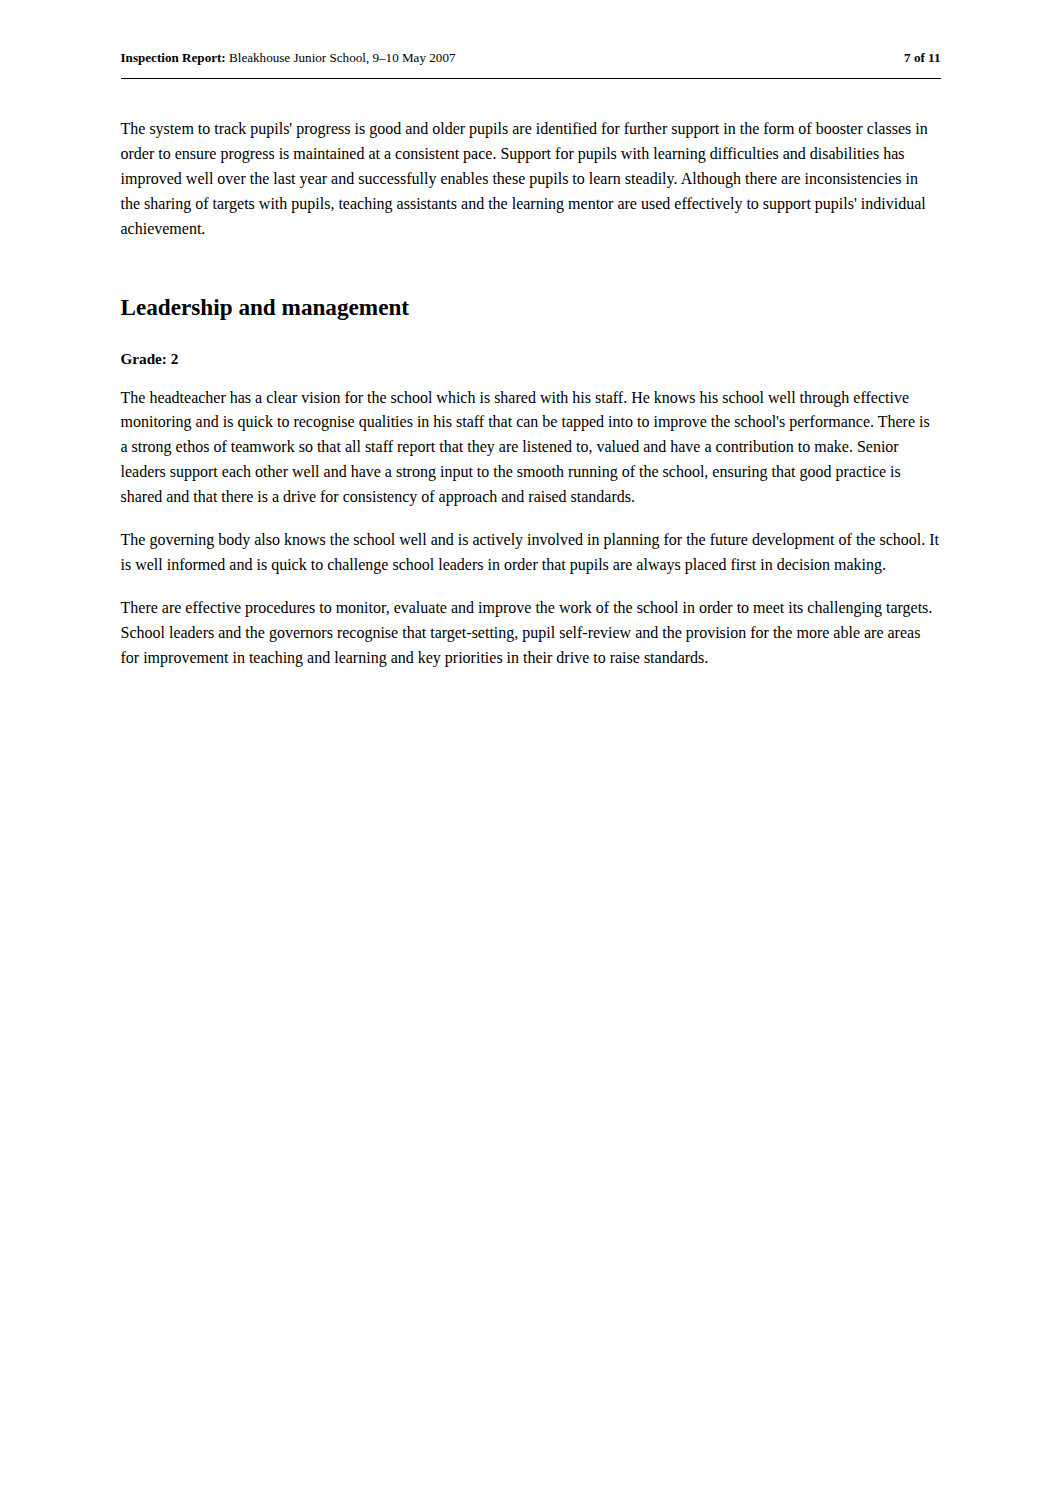Inspection Report: Bleakhouse Junior School, 9–10 May 2007 7 of 11
The system to track pupils' progress is good and older pupils are identified for further support in the form of booster classes in order to ensure progress is maintained at a consistent pace. Support for pupils with learning difficulties and disabilities has improved well over the last year and successfully enables these pupils to learn steadily. Although there are inconsistencies in the sharing of targets with pupils, teaching assistants and the learning mentor are used effectively to support pupils' individual achievement.
Leadership and management
Grade: 2
The headteacher has a clear vision for the school which is shared with his staff. He knows his school well through effective monitoring and is quick to recognise qualities in his staff that can be tapped into to improve the school's performance. There is a strong ethos of teamwork so that all staff report that they are listened to, valued and have a contribution to make. Senior leaders support each other well and have a strong input to the smooth running of the school, ensuring that good practice is shared and that there is a drive for consistency of approach and raised standards.
The governing body also knows the school well and is actively involved in planning for the future development of the school. It is well informed and is quick to challenge school leaders in order that pupils are always placed first in decision making.
There are effective procedures to monitor, evaluate and improve the work of the school in order to meet its challenging targets. School leaders and the governors recognise that target-setting, pupil self-review and the provision for the more able are areas for improvement in teaching and learning and key priorities in their drive to raise standards.